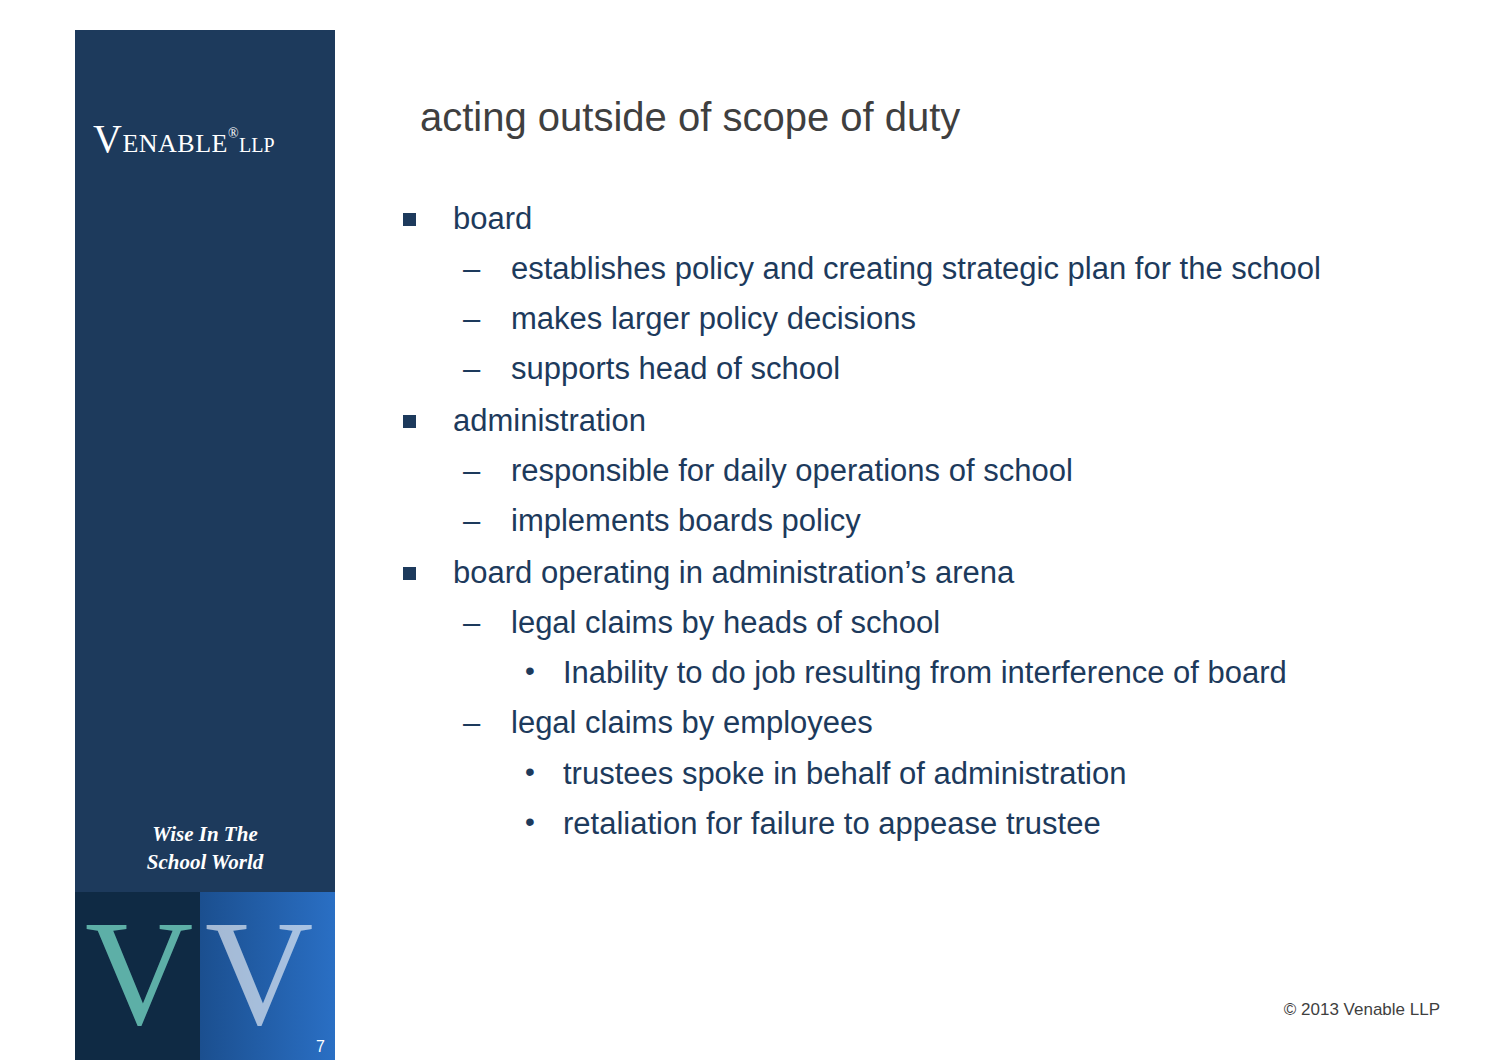VENABLE®LLP
Wise In The
School World
V
V
7
acting outside of scope of duty
board
establishes policy and creating strategic plan for the school
makes larger policy decisions
supports head of school
administration
responsible for daily operations of school
implements boards policy
board operating in administration’s arena
legal claims by heads of school
Inability to do job resulting from interference of board
legal claims by employees
trustees spoke in behalf of administration
retaliation for failure to appease trustee
© 2013 Venable LLP